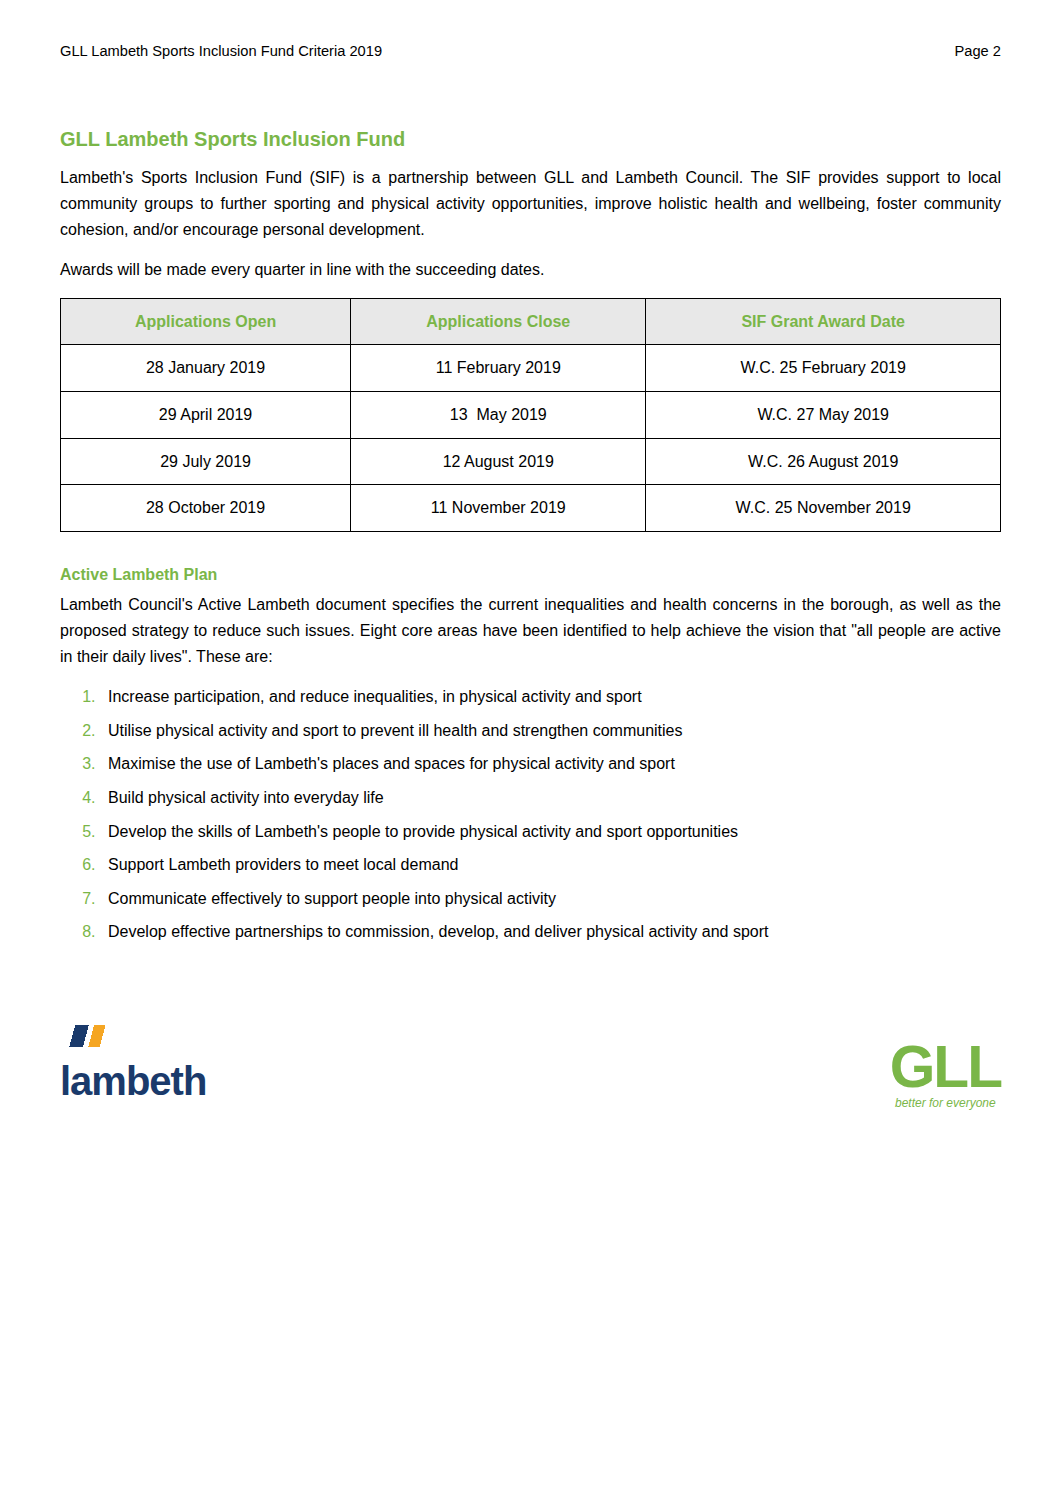GLL Lambeth Sports Inclusion Fund Criteria 2019 Page 2
GLL Lambeth Sports Inclusion Fund
Lambeth's Sports Inclusion Fund (SIF) is a partnership between GLL and Lambeth Council. The SIF provides support to local community groups to further sporting and physical activity opportunities, improve holistic health and wellbeing, foster community cohesion, and/or encourage personal development.
Awards will be made every quarter in line with the succeeding dates.
| Applications Open | Applications Close | SIF Grant Award Date |
| --- | --- | --- |
| 28 January 2019 | 11 February 2019 | W.C. 25 February 2019 |
| 29 April 2019 | 13 May 2019 | W.C. 27 May 2019 |
| 29 July 2019 | 12 August 2019 | W.C. 26 August 2019 |
| 28 October 2019 | 11 November 2019 | W.C. 25 November 2019 |
Active Lambeth Plan
Lambeth Council's Active Lambeth document specifies the current inequalities and health concerns in the borough, as well as the proposed strategy to reduce such issues. Eight core areas have been identified to help achieve the vision that "all people are active in their daily lives". These are:
Increase participation, and reduce inequalities, in physical activity and sport
Utilise physical activity and sport to prevent ill health and strengthen communities
Maximise the use of Lambeth's places and spaces for physical activity and sport
Build physical activity into everyday life
Develop the skills of Lambeth's people to provide physical activity and sport opportunities
Support Lambeth providers to meet local demand
Communicate effectively to support people into physical activity
Develop effective partnerships to commission, develop, and deliver physical activity and sport
lambeth
GLL
better for everyone